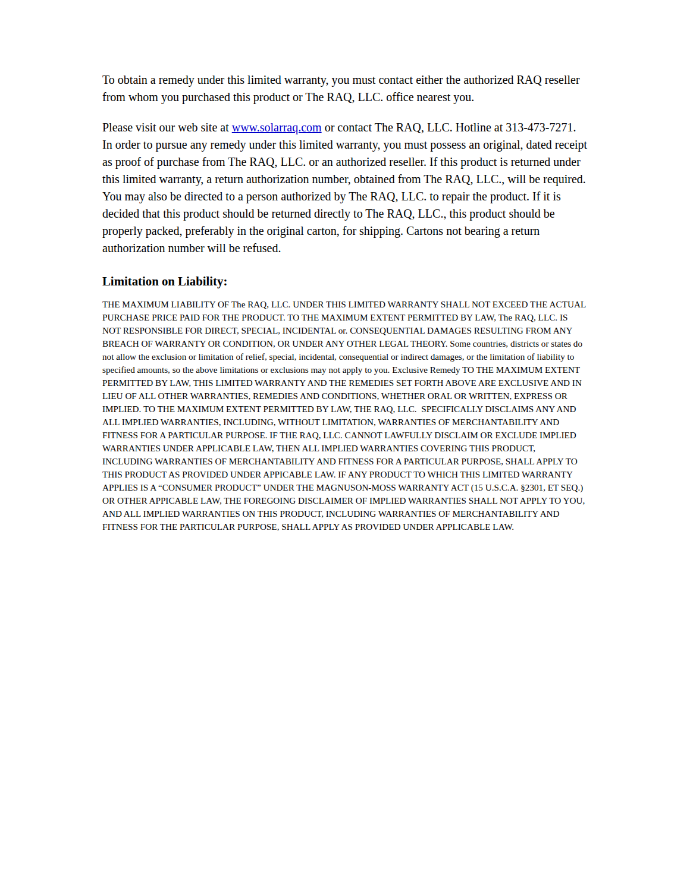To obtain a remedy under this limited warranty, you must contact either the authorized RAQ reseller from whom you purchased this product or The RAQ, LLC. office nearest you.
Please visit our web site at www.solarraq.com or contact The RAQ, LLC. Hotline at 313-473-7271. In order to pursue any remedy under this limited warranty, you must possess an original, dated receipt as proof of purchase from The RAQ, LLC. or an authorized reseller. If this product is returned under this limited warranty, a return authorization number, obtained from The RAQ, LLC., will be required. You may also be directed to a person authorized by The RAQ, LLC. to repair the product. If it is decided that this product should be returned directly to The RAQ, LLC., this product should be properly packed, preferably in the original carton, for shipping. Cartons not bearing a return authorization number will be refused.
Limitation on Liability:
THE MAXIMUM LIABILITY OF The RAQ, LLC. UNDER THIS LIMITED WARRANTY SHALL NOT EXCEED THE ACTUAL PURCHASE PRICE PAID FOR THE PRODUCT. TO THE MAXIMUM EXTENT PERMITTED BY LAW, The RAQ, LLC. IS NOT RESPONSIBLE FOR DIRECT, SPECIAL, INCIDENTAL or. CONSEQUENTIAL DAMAGES RESULTING FROM ANY BREACH OF WARRANTY OR CONDITION, OR UNDER ANY OTHER LEGAL THEORY. Some countries, districts or states do not allow the exclusion or limitation of relief, special, incidental, consequential or indirect damages, or the limitation of liability to specified amounts, so the above limitations or exclusions may not apply to you. Exclusive Remedy TO THE MAXIMUM EXTENT PERMITTED BY LAW, THIS LIMITED WARRANTY AND THE REMEDIES SET FORTH ABOVE ARE EXCLUSIVE AND IN LIEU OF ALL OTHER WARRANTIES, REMEDIES AND CONDITIONS, WHETHER ORAL OR WRITTEN, EXPRESS OR IMPLIED. TO THE MAXIMUM EXTENT PERMITTED BY LAW, THE RAQ, LLC. SPECIFICALLY DISCLAIMS ANY AND ALL IMPLIED WARRANTIES, INCLUDING, WITHOUT LIMITATION, WARRANTIES OF MERCHANTABILITY AND FITNESS FOR A PARTICULAR PURPOSE. IF THE RAQ, LLC. CANNOT LAWFULLY DISCLAIM OR EXCLUDE IMPLIED WARRANTIES UNDER APPLICABLE LAW, THEN ALL IMPLIED WARRANTIES COVERING THIS PRODUCT, INCLUDING WARRANTIES OF MERCHANTABILITY AND FITNESS FOR A PARTICULAR PURPOSE, SHALL APPLY TO THIS PRODUCT AS PROVIDED UNDER APPICABLE LAW. IF ANY PRODUCT TO WHICH THIS LIMITED WARRANTY APPLIES IS A “CONSUMER PRODUCT” UNDER THE MAGNUSON-MOSS WARRANTY ACT (15 U.S.C.A. §2301, ET SEQ.) OR OTHER APPICABLE LAW, THE FOREGOING DISCLAIMER OF IMPLIED WARRANTIES SHALL NOT APPLY TO YOU, AND ALL IMPLIED WARRANTIES ON THIS PRODUCT, INCLUDING WARRANTIES OF MERCHANTABILITY AND FITNESS FOR THE PARTICULAR PURPOSE, SHALL APPLY AS PROVIDED UNDER APPLICABLE LAW.